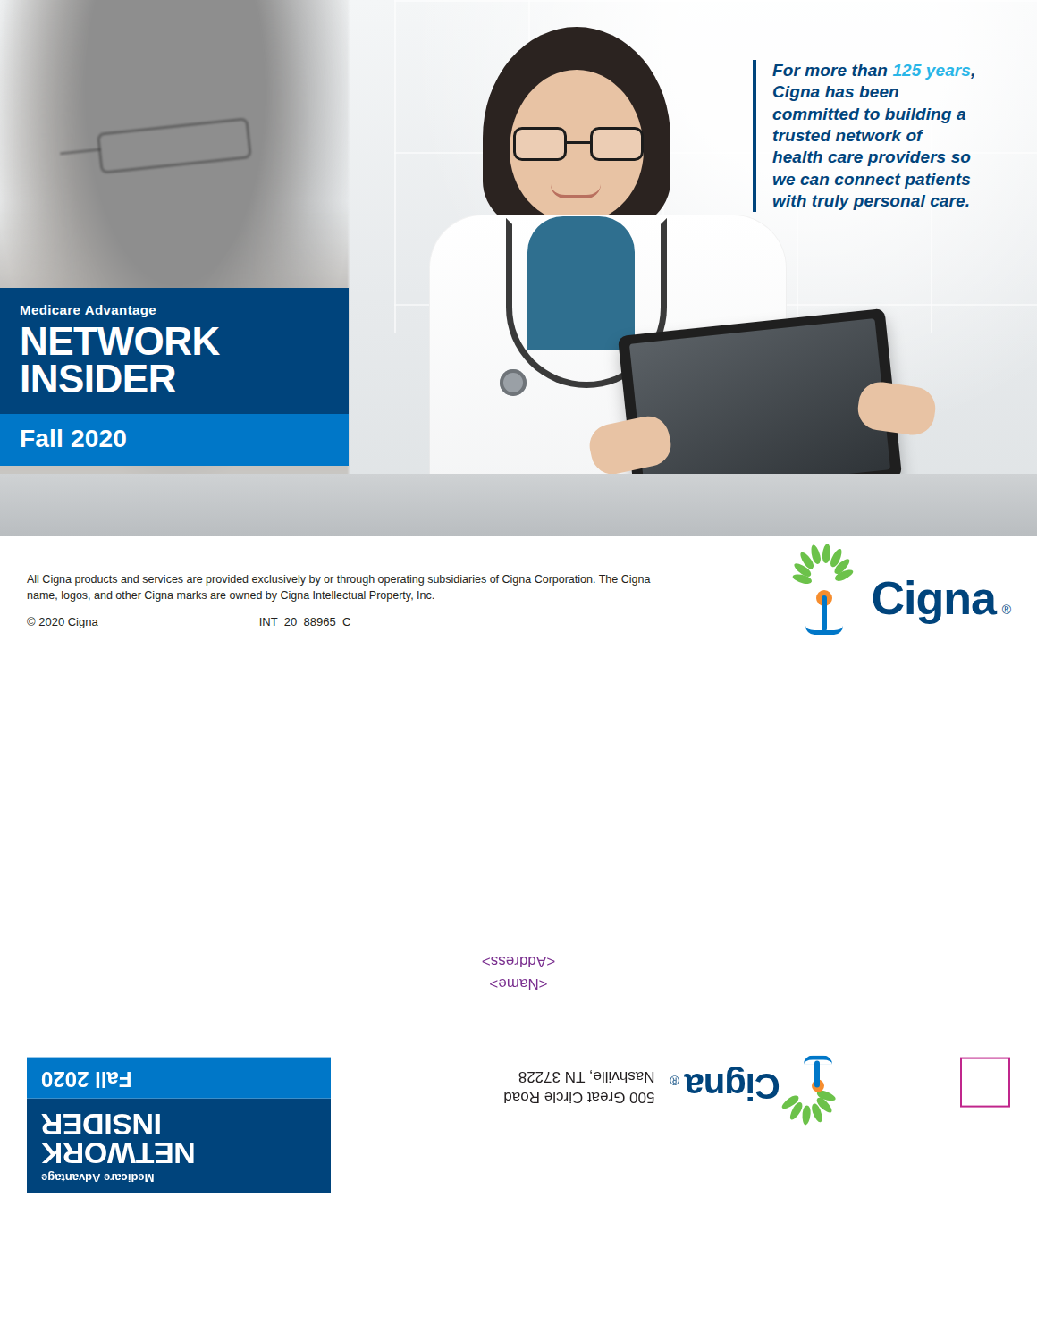For more than 125 years, Cigna has been committed to building a trusted network of health care providers so we can connect patients with truly personal care.
Medicare Advantage
NETWORK
INSIDER
Fall 2020
All Cigna products and services are provided exclusively by or through operating subsidiaries of Cigna Corporation. The Cigna name, logos, and other Cigna marks are owned by Cigna Intellectual Property, Inc.
© 2020 Cigna INT_20_88965_C
Cigna®
Cigna®
500 Great Circle Road
Nashville, TN 37228
Medicare Advantage
NETWORK
INSIDER
Fall 2020
<Name>
<Address>